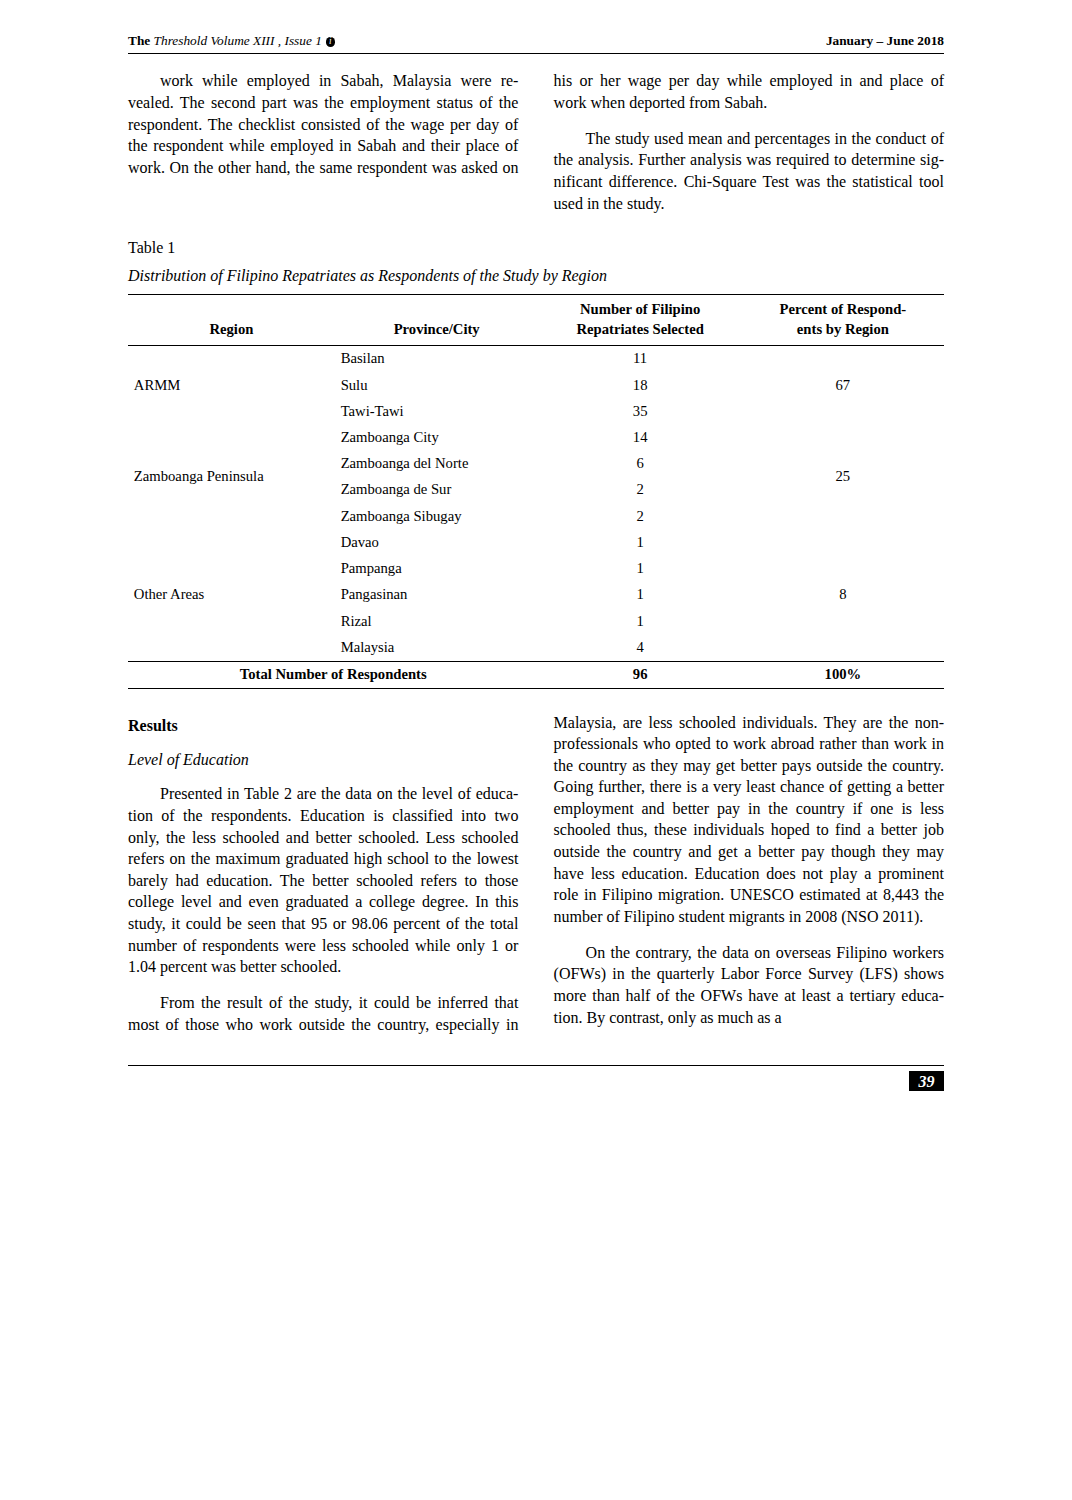The Threshold Volume XIII , Issue 1 i
January – June 2018
work while employed in Sabah, Malaysia were revealed. The second part was the employment status of the respondent. The checklist consisted of the wage per day of the respondent while employed in Sabah and their place of work. On the other hand, the same respondent was asked on his or her wage per day while employed in and place of work when deported from Sabah.
The study used mean and percentages in the conduct of the analysis. Further analysis was required to determine significant difference. Chi-Square Test was the statistical tool used in the study.
Table 1
Distribution of Filipino Repatriates as Respondents of the Study by Region
| Region | Province/City | Number of Filipino Repatriates Selected | Percent of Respond- ents by Region |
| --- | --- | --- | --- |
| ARMM | Basilan | 11 | 67 |
| Sulu | 18 |
| Tawi-Tawi | 35 |
| Zamboanga Peninsula | Zamboanga City | 14 | 25 |
| Zamboanga del Norte | 6 |
| Zamboanga de Sur | 2 |
| Zamboanga Sibugay | 2 |
| Other Areas | Davao | 1 | 8 |
| Pampanga | 1 |
| Pangasinan | 1 |
| Rizal | 1 |
| Malaysia | 4 |
| Total Number of Respondents | 96 | 100% |
Results
Level of Education
Presented in Table 2 are the data on the level of education of the respondents. Education is classified into two only, the less schooled and better schooled. Less schooled refers on the maximum graduated high school to the lowest barely had education. The better schooled refers to those college level and even graduated a college degree. In this study, it could be seen that 95 or 98.06 percent of the total number of respondents were less schooled while only 1 or 1.04 percent was better schooled.
From the result of the study, it could be inferred that most of those who work outside the country, especially in Malaysia, are less schooled individuals. They are the non-professionals who opted to work abroad rather than work in the country as they may get better pays outside the country. Going further, there is a very least chance of getting a better employment and better pay in the country if one is less schooled thus, these individuals hoped to find a better job outside the country and get a better pay though they may have less education. Education does not play a prominent role in Filipino migration. UNESCO estimated at 8,443 the number of Filipino student migrants in 2008 (NSO 2011).
On the contrary, the data on overseas Filipino workers (OFWs) in the quarterly Labor Force Survey (LFS) shows more than half of the OFWs have at least a tertiary education. By contrast, only as much as a
39